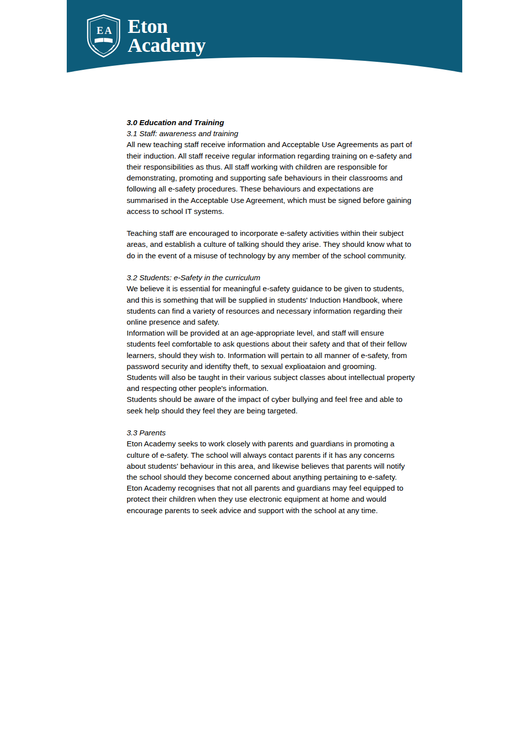E A
Eton Academy
3.0 Education and Training
3.1 Staff: awareness and training
All new teaching staff receive information and Acceptable Use Agreements as part of their induction. All staff receive regular information regarding training on e-safety and their responsibilities as thus. All staff working with children are responsible for demonstrating, promoting and supporting safe behaviours in their classrooms and following all e-safety procedures. These behaviours and expectations are summarised in the Acceptable Use Agreement, which must be signed before gaining access to school IT systems.
Teaching staff are encouraged to incorporate e-safety activities within their subject areas, and establish a culture of talking should they arise. They should know what to do in the event of a misuse of technology by any member of the school community.
3.2 Students: e-Safety in the curriculum
We believe it is essential for meaningful e-safety guidance to be given to students, and this is something that will be supplied in students' Induction Handbook, where students can find a variety of resources and necessary information regarding their online presence and safety.
Information will be provided at an age-appropriate level, and staff will ensure students feel comfortable to ask questions about their safety and that of their fellow learners, should they wish to. Information will pertain to all manner of e-safety, from password security and identifty theft, to sexual explioataion and grooming.
Students will also be taught in their various subject classes about intellectual property and respecting other people's information.
Students should be aware of the impact of cyber bullying and feel free and able to seek help should they feel they are being targeted.
3.3 Parents
Eton Academy seeks to work closely with parents and guardians in promoting a culture of e-safety. The school will always contact parents if it has any concerns about students' behaviour in this area, and likewise believes that parents will notify the school should they become concerned about anything pertaining to e-safety.
Eton Academy recognises that not all parents and guardians may feel equipped to protect their children when they use electronic equipment at home and would encourage parents to seek advice and support with the school at any time.